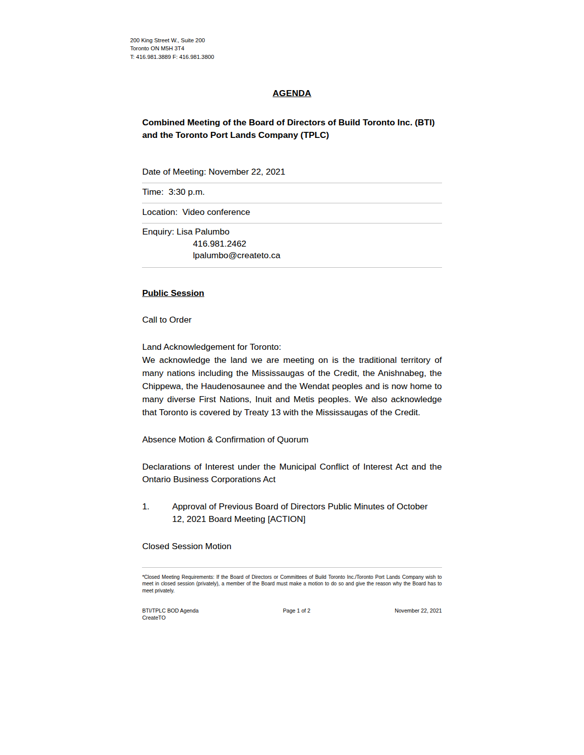200 King Street W., Suite 200
Toronto ON M5H 3T4
T: 416.981.3889 F: 416.981.3800
AGENDA
Combined Meeting of the Board of Directors of Build Toronto Inc. (BTI) and the Toronto Port Lands Company (TPLC)
Date of Meeting: November 22, 2021
Time: 3:30 p.m.
Location: Video conference
Enquiry: Lisa Palumbo 416.981.2462 lpalumbo@createto.ca
Public Session
Call to Order
Land Acknowledgement for Toronto: We acknowledge the land we are meeting on is the traditional territory of many nations including the Mississaugas of the Credit, the Anishnabeg, the Chippewa, the Haudenosaunee and the Wendat peoples and is now home to many diverse First Nations, Inuit and Metis peoples. We also acknowledge that Toronto is covered by Treaty 13 with the Mississaugas of the Credit.
Absence Motion & Confirmation of Quorum
Declarations of Interest under the Municipal Conflict of Interest Act and the Ontario Business Corporations Act
1. Approval of Previous Board of Directors Public Minutes of October 12, 2021 Board Meeting [ACTION]
Closed Session Motion
*Closed Meeting Requirements: If the Board of Directors or Committees of Build Toronto Inc./Toronto Port Lands Company wish to meet in closed session (privately), a member of the Board must make a motion to do so and give the reason why the Board has to meet privately.
BTI/TPLC BOD Agenda CreateTO
Page 1 of 2
November 22, 2021